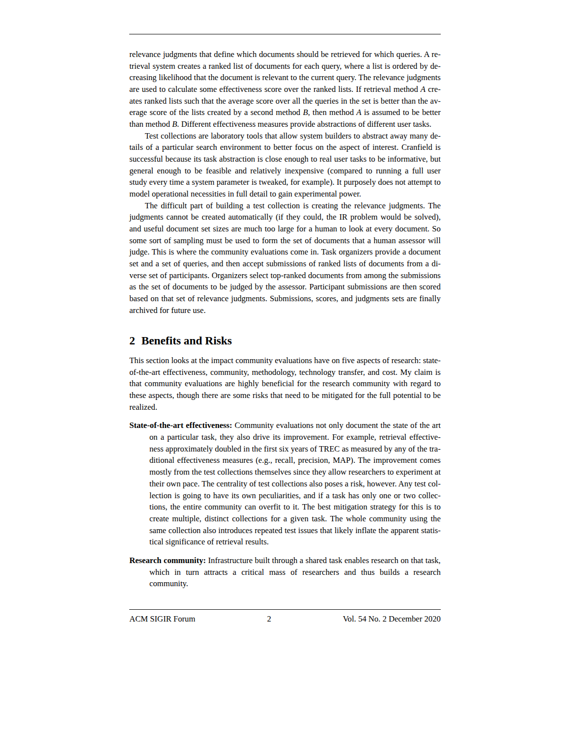relevance judgments that define which documents should be retrieved for which queries. A retrieval system creates a ranked list of documents for each query, where a list is ordered by decreasing likelihood that the document is relevant to the current query. The relevance judgments are used to calculate some effectiveness score over the ranked lists. If retrieval method A creates ranked lists such that the average score over all the queries in the set is better than the average score of the lists created by a second method B, then method A is assumed to be better than method B. Different effectiveness measures provide abstractions of different user tasks.
Test collections are laboratory tools that allow system builders to abstract away many details of a particular search environment to better focus on the aspect of interest. Cranfield is successful because its task abstraction is close enough to real user tasks to be informative, but general enough to be feasible and relatively inexpensive (compared to running a full user study every time a system parameter is tweaked, for example). It purposely does not attempt to model operational necessities in full detail to gain experimental power.
The difficult part of building a test collection is creating the relevance judgments. The judgments cannot be created automatically (if they could, the IR problem would be solved), and useful document set sizes are much too large for a human to look at every document. So some sort of sampling must be used to form the set of documents that a human assessor will judge. This is where the community evaluations come in. Task organizers provide a document set and a set of queries, and then accept submissions of ranked lists of documents from a diverse set of participants. Organizers select top-ranked documents from among the submissions as the set of documents to be judged by the assessor. Participant submissions are then scored based on that set of relevance judgments. Submissions, scores, and judgments sets are finally archived for future use.
2 Benefits and Risks
This section looks at the impact community evaluations have on five aspects of research: state-of-the-art effectiveness, community, methodology, technology transfer, and cost. My claim is that community evaluations are highly beneficial for the research community with regard to these aspects, though there are some risks that need to be mitigated for the full potential to be realized.
State-of-the-art effectiveness: Community evaluations not only document the state of the art on a particular task, they also drive its improvement. For example, retrieval effectiveness approximately doubled in the first six years of TREC as measured by any of the traditional effectiveness measures (e.g., recall, precision, MAP). The improvement comes mostly from the test collections themselves since they allow researchers to experiment at their own pace. The centrality of test collections also poses a risk, however. Any test collection is going to have its own peculiarities, and if a task has only one or two collections, the entire community can overfit to it. The best mitigation strategy for this is to create multiple, distinct collections for a given task. The whole community using the same collection also introduces repeated test issues that likely inflate the apparent statistical significance of retrieval results.
Research community: Infrastructure built through a shared task enables research on that task, which in turn attracts a critical mass of researchers and thus builds a research community.
ACM SIGIR Forum
2
Vol. 54 No. 2 December 2020